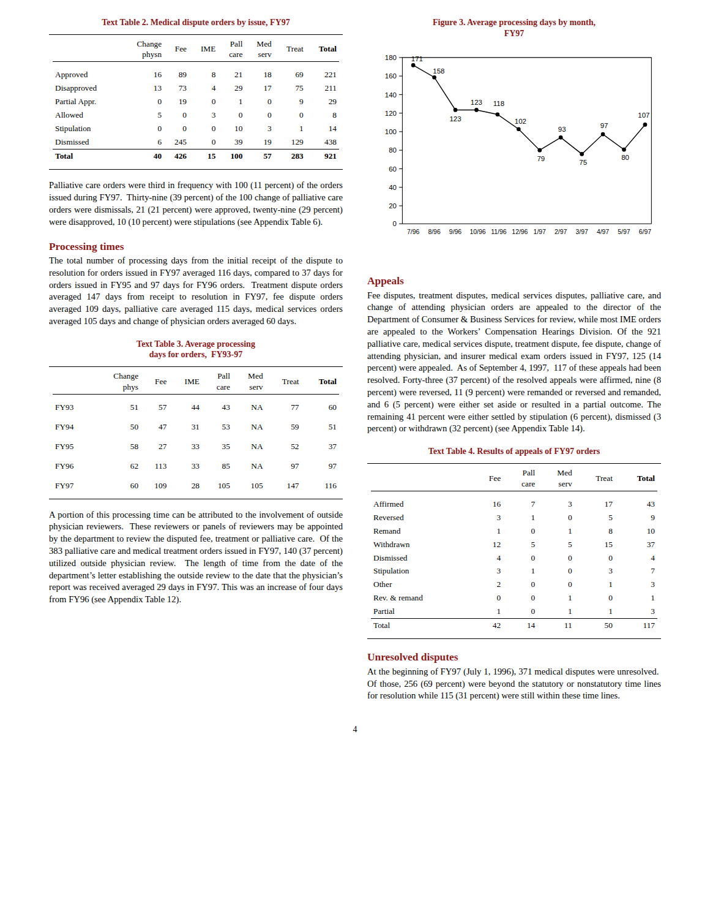Text Table 2. Medical dispute orders by issue, FY97
| | Change physn | Fee | IME | Pall care | Med serv | Treat | Total |
| --- | --- | --- | --- | --- | --- | --- | --- |
| Approved | 16 | 89 | 8 | 21 | 18 | 69 | 221 |
| Disapproved | 13 | 73 | 4 | 29 | 17 | 75 | 211 |
| Partial Appr. | 0 | 19 | 0 | 1 | 0 | 9 | 29 |
| Allowed | 5 | 0 | 3 | 0 | 0 | 0 | 8 |
| Stipulation | 0 | 0 | 0 | 10 | 3 | 1 | 14 |
| Dismissed | 6 | 245 | 0 | 39 | 19 | 129 | 438 |
| Total | 40 | 426 | 15 | 100 | 57 | 283 | 921 |
Palliative care orders were third in frequency with 100 (11 percent) of the orders issued during FY97. Thirty-nine (39 percent) of the 100 change of palliative care orders were dismissals, 21 (21 percent) were approved, twenty-nine (29 percent) were disapproved, 10 (10 percent) were stipulations (see Appendix Table 6).
Processing times
The total number of processing days from the initial receipt of the dispute to resolution for orders issued in FY97 averaged 116 days, compared to 37 days for orders issued in FY95 and 97 days for FY96 orders. Treatment dispute orders averaged 147 days from receipt to resolution in FY97, fee dispute orders averaged 109 days, palliative care averaged 115 days, medical services orders averaged 105 days and change of physician orders averaged 60 days.
Text Table 3. Average processing
days for orders, FY93-97
| | Change phys | Fee | IME | Pall care | Med serv | Treat | Total |
| --- | --- | --- | --- | --- | --- | --- | --- |
| FY93 | 51 | 57 | 44 | 43 | NA | 77 | 60 |
| FY94 | 50 | 47 | 31 | 53 | NA | 59 | 51 |
| FY95 | 58 | 27 | 33 | 35 | NA | 52 | 37 |
| FY96 | 62 | 113 | 33 | 85 | NA | 97 | 97 |
| FY97 | 60 | 109 | 28 | 105 | 105 | 147 | 116 |
A portion of this processing time can be attributed to the involvement of outside physician reviewers. These reviewers or panels of reviewers may be appointed by the department to review the disputed fee, treatment or palliative care. Of the 383 palliative care and medical treatment orders issued in FY97, 140 (37 percent) utilized outside physician review. The length of time from the date of the department’s letter establishing the outside review to the date that the physician’s report was received averaged 29 days in FY97. This was an increase of four days from FY96 (see Appendix Table 12).
Figure 3. Average processing days by month,
FY97
180 160 140 120 100 80 60 40 20 0 171 158 123 123 118 102 79 93 75 97 80 107 7/96 8/96 9/96 10/96 11/96 12/96 1/97 2/97 3/97 4/97 5/97 6/97
Appeals
Fee disputes, treatment disputes, medical services disputes, palliative care, and change of attending physician orders are appealed to the director of the Department of Consumer & Business Services for review, while most IME orders are appealed to the Workers’ Compensation Hearings Division. Of the 921 palliative care, medical services dispute, treatment dispute, fee dispute, change of attending physician, and insurer medical exam orders issued in FY97, 125 (14 percent) were appealed. As of September 4, 1997, 117 of these appeals had been resolved. Forty-three (37 percent) of the resolved appeals were affirmed, nine (8 percent) were reversed, 11 (9 percent) were remanded or reversed and remanded, and 6 (5 percent) were either set aside or resulted in a partial outcome. The remaining 41 percent were either settled by stipulation (6 percent), dismissed (3 percent) or withdrawn (32 percent) (see Appendix Table 14).
Text Table 4. Results of appeals of FY97 orders
| | Fee | Pall care | Med serv | Treat | Total |
| --- | --- | --- | --- | --- | --- |
| Affirmed | 16 | 7 | 3 | 17 | 43 |
| Reversed | 3 | 1 | 0 | 5 | 9 |
| Remand | 1 | 0 | 1 | 8 | 10 |
| Withdrawn | 12 | 5 | 5 | 15 | 37 |
| Dismissed | 4 | 0 | 0 | 0 | 4 |
| Stipulation | 3 | 1 | 0 | 3 | 7 |
| Other | 2 | 0 | 0 | 1 | 3 |
| Rev. & remand | 0 | 0 | 1 | 0 | 1 |
| Partial | 1 | 0 | 1 | 1 | 3 |
| Total | 42 | 14 | 11 | 50 | 117 |
Unresolved disputes
At the beginning of FY97 (July 1, 1996), 371 medical disputes were unresolved. Of those, 256 (69 percent) were beyond the statutory or nonstatutory time lines for resolution while 115 (31 percent) were still within these time lines.
4